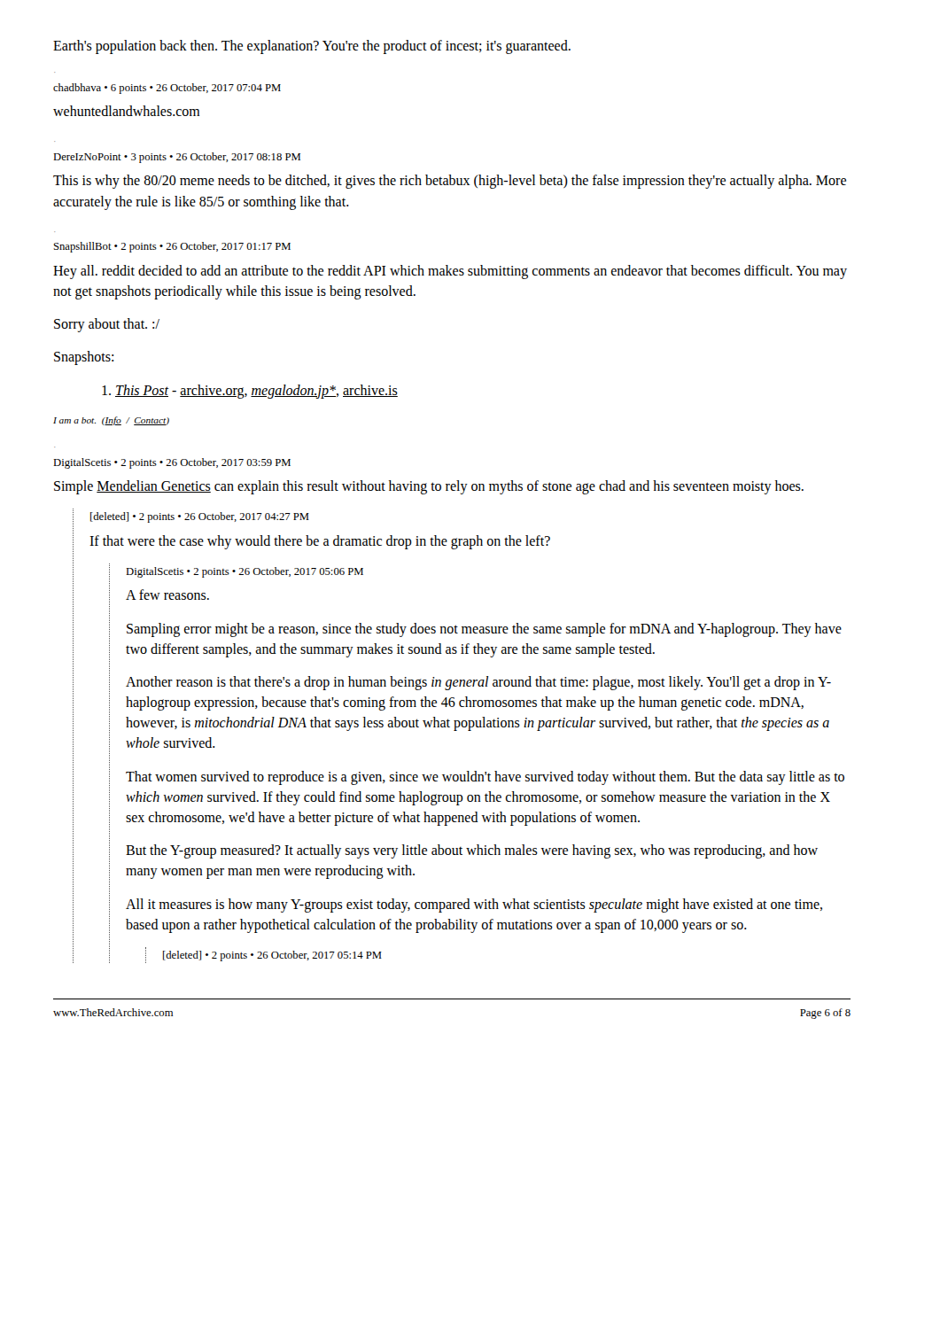Earth's population back then. The explanation? You're the product of incest; it's guaranteed.
·
chadbhava • 6 points • 26 October, 2017 07:04 PM
wehuntedlandwhales.com
·
DereIzNoPoint • 3 points • 26 October, 2017 08:18 PM
This is why the 80/20 meme needs to be ditched, it gives the rich betabux (high-level beta) the false impression they're actually alpha. More accurately the rule is like 85/5 or somthing like that.
·
SnapshillBot • 2 points • 26 October, 2017 01:17 PM
Hey all. reddit decided to add an attribute to the reddit API which makes submitting comments an endeavor that becomes difficult. You may not get snapshots periodically while this issue is being resolved.
Sorry about that. :/
Snapshots:
This Post - archive.org, megalodon.jp*, archive.is
I am a bot. (Info / Contact)
·
DigitalScetis • 2 points • 26 October, 2017 03:59 PM
Simple Mendelian Genetics can explain this result without having to rely on myths of stone age chad and his seventeen moisty hoes.
[deleted] • 2 points • 26 October, 2017 04:27 PM
If that were the case why would there be a dramatic drop in the graph on the left?
DigitalScetis • 2 points • 26 October, 2017 05:06 PM
A few reasons.
Sampling error might be a reason, since the study does not measure the same sample for mDNA and Y-haplogroup. They have two different samples, and the summary makes it sound as if they are the same sample tested.
Another reason is that there's a drop in human beings in general around that time: plague, most likely. You'll get a drop in Y-haplogroup expression, because that's coming from the 46 chromosomes that make up the human genetic code. mDNA, however, is mitochondrial DNA that says less about what populations in particular survived, but rather, that the species as a whole survived.
That women survived to reproduce is a given, since we wouldn't have survived today without them. But the data say little as to which women survived. If they could find some haplogroup on the chromosome, or somehow measure the variation in the X sex chromosome, we'd have a better picture of what happened with populations of women.
But the Y-group measured? It actually says very little about which males were having sex, who was reproducing, and how many women per man men were reproducing with.
All it measures is how many Y-groups exist today, compared with what scientists speculate might have existed at one time, based upon a rather hypothetical calculation of the probability of mutations over a span of 10,000 years or so.
[deleted] • 2 points • 26 October, 2017 05:14 PM
www.TheRedArchive.com Page 6 of 8